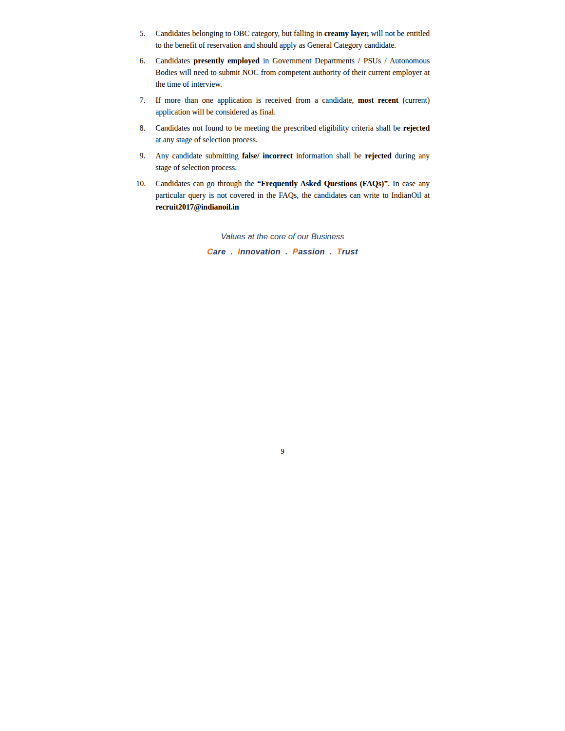Candidates belonging to OBC category, but falling in creamy layer, will not be entitled to the benefit of reservation and should apply as General Category candidate.
Candidates presently employed in Government Departments / PSUs / Autonomous Bodies will need to submit NOC from competent authority of their current employer at the time of interview.
If more than one application is received from a candidate, most recent (current) application will be considered as final.
Candidates not found to be meeting the prescribed eligibility criteria shall be rejected at any stage of selection process.
Any candidate submitting false/ incorrect information shall be rejected during any stage of selection process.
Candidates can go through the “Frequently Asked Questions (FAQs)”. In case any particular query is not covered in the FAQs, the candidates can write to IndianOil at recruit2017@indianoil.in
Values at the core of our Business
Care . Innovation . Passion . Trust
9